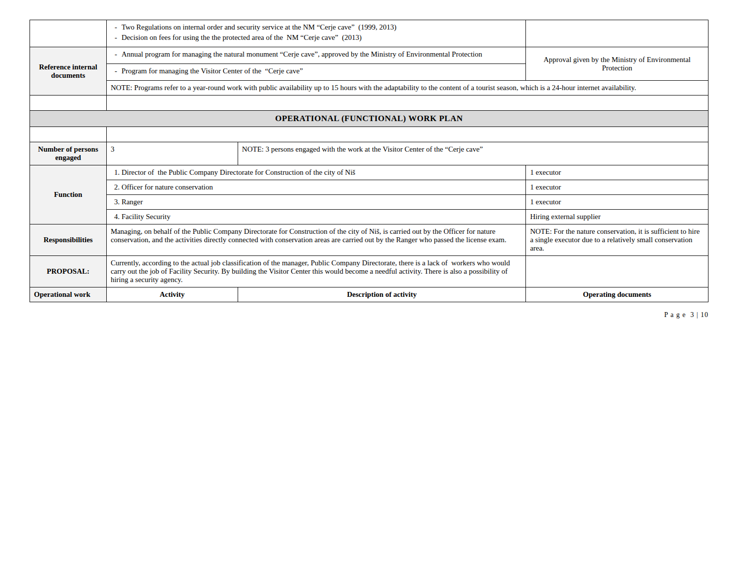| | Two Regulations on internal order and security service at the NM “Cerje cave” (1999, 2013) Decision on fees for using the the protected area of the NM “Cerje cave” (2013) | |
| Reference internal documents | Annual program for managing the natural monument “Cerje cave”, approved by the Ministry of Environmental Protection | Approval given by the Ministry of Environmental Protection |
| Program for managing the Visitor Center of the “Cerje cave” |
| NOTE: Programs refer to a year-round work with public availability up to 15 hours with the adaptability to the content of a tourist season, which is a 24-hour internet availability. |
| OPERATIONAL (FUNCTIONAL) WORK PLAN |
| Number of persons engaged | 3 | NOTE: 3 persons engaged with the work at the Visitor Center of the “Cerje cave” |
| Function | Director of the Public Company Directorate for Construction of the city of Niš | 1 executor |
| Officer for nature conservation | 1 executor |
| Ranger | 1 executor |
| Facility Security | Hiring external supplier |
| Responsibilities | Managing, on behalf of the Public Company Directorate for Construction of the city of Niš, is carried out by the Officer for nature conservation, and the activities directly connected with conservation areas are carried out by the Ranger who passed the license exam. | NOTE: For the nature conservation, it is sufficient to hire a single executor due to a relatively small conservation area. |
| PROPOSAL: | Currently, according to the actual job classification of the manager, Public Company Directorate, there is a lack of workers who would carry out the job of Facility Security. By building the Visitor Center this would become a needful activity. There is also a possibility of hiring a security agency. | |
| Operational work | Activity | Description of activity | Operating documents |
P a g e 3 | 10